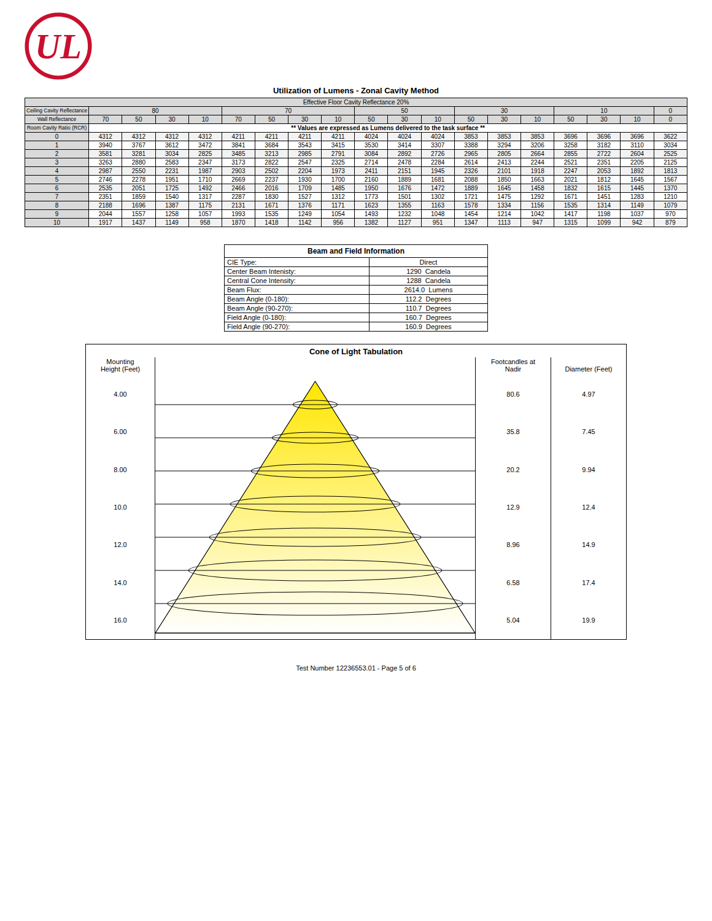UL
Utilization of Lumens - Zonal Cavity Method
| Effective Floor Cavity Reflectance 20% |
| --- |
| Ceiling Cavity Reflectance | 80 | 70 | 50 | 30 | 10 | 0 |
| Wall Reflectance | 70 | 50 | 30 | 10 | 70 | 50 | 30 | 10 | 50 | 30 | 10 | 50 | 30 | 10 | 50 | 30 | 10 | 0 |
| Room Cavity Ratio (RCR) | ** Values are expressed as Lumens delivered to the task surface ** |
| 0 | 4312 | 4312 | 4312 | 4312 | 4211 | 4211 | 4211 | 4211 | 4024 | 4024 | 4024 | 3853 | 3853 | 3853 | 3696 | 3696 | 3696 | 3622 |
| 1 | 3940 | 3767 | 3612 | 3472 | 3841 | 3684 | 3543 | 3415 | 3530 | 3414 | 3307 | 3388 | 3294 | 3206 | 3258 | 3182 | 3110 | 3034 |
| 2 | 3581 | 3281 | 3034 | 2825 | 3485 | 3213 | 2985 | 2791 | 3084 | 2892 | 2726 | 2965 | 2805 | 2664 | 2855 | 2722 | 2604 | 2525 |
| 3 | 3263 | 2880 | 2583 | 2347 | 3173 | 2822 | 2547 | 2325 | 2714 | 2478 | 2284 | 2614 | 2413 | 2244 | 2521 | 2351 | 2205 | 2125 |
| 4 | 2987 | 2550 | 2231 | 1987 | 2903 | 2502 | 2204 | 1973 | 2411 | 2151 | 1945 | 2326 | 2101 | 1918 | 2247 | 2053 | 1892 | 1813 |
| 5 | 2746 | 2278 | 1951 | 1710 | 2669 | 2237 | 1930 | 1700 | 2160 | 1889 | 1681 | 2088 | 1850 | 1663 | 2021 | 1812 | 1645 | 1567 |
| 6 | 2535 | 2051 | 1725 | 1492 | 2466 | 2016 | 1709 | 1485 | 1950 | 1676 | 1472 | 1889 | 1645 | 1458 | 1832 | 1615 | 1445 | 1370 |
| 7 | 2351 | 1859 | 1540 | 1317 | 2287 | 1830 | 1527 | 1312 | 1773 | 1501 | 1302 | 1721 | 1475 | 1292 | 1671 | 1451 | 1283 | 1210 |
| 8 | 2188 | 1696 | 1387 | 1175 | 2131 | 1671 | 1376 | 1171 | 1623 | 1355 | 1163 | 1578 | 1334 | 1156 | 1535 | 1314 | 1149 | 1079 |
| 9 | 2044 | 1557 | 1258 | 1057 | 1993 | 1535 | 1249 | 1054 | 1493 | 1232 | 1048 | 1454 | 1214 | 1042 | 1417 | 1198 | 1037 | 970 |
| 10 | 1917 | 1437 | 1149 | 958 | 1870 | 1418 | 1142 | 956 | 1382 | 1127 | 951 | 1347 | 1113 | 947 | 1315 | 1099 | 942 | 879 |
Beam and Field Information
| CIE Type: | Direct |
| Center Beam Intenisty: | 1290 Candela |
| Central Cone Intensity: | 1288 Candela |
| Beam Flux: | 2614.0 Lumens |
| Beam Angle (0-180): | 112.2 Degrees |
| Beam Angle (90-270): | 110.7 Degrees |
| Field Angle (0-180): | 160.7 Degrees |
| Field Angle (90-270): | 160.9 Degrees |
Cone of Light Tabulation
| Mounting Height (Feet) | | Footcandles at Nadir | Diameter (Feet) |
| --- | --- | --- | --- |
| 4.00 | | 80.6 | 4.97 |
| 6.00 | 35.8 | 7.45 |
| 8.00 | 20.2 | 9.94 |
| 10.0 | 12.9 | 12.4 |
| 12.0 | 8.96 | 14.9 |
| 14.0 | 6.58 | 17.4 |
| 16.0 | 5.04 | 19.9 |
Test Number 12236553.01 - Page 5 of 6